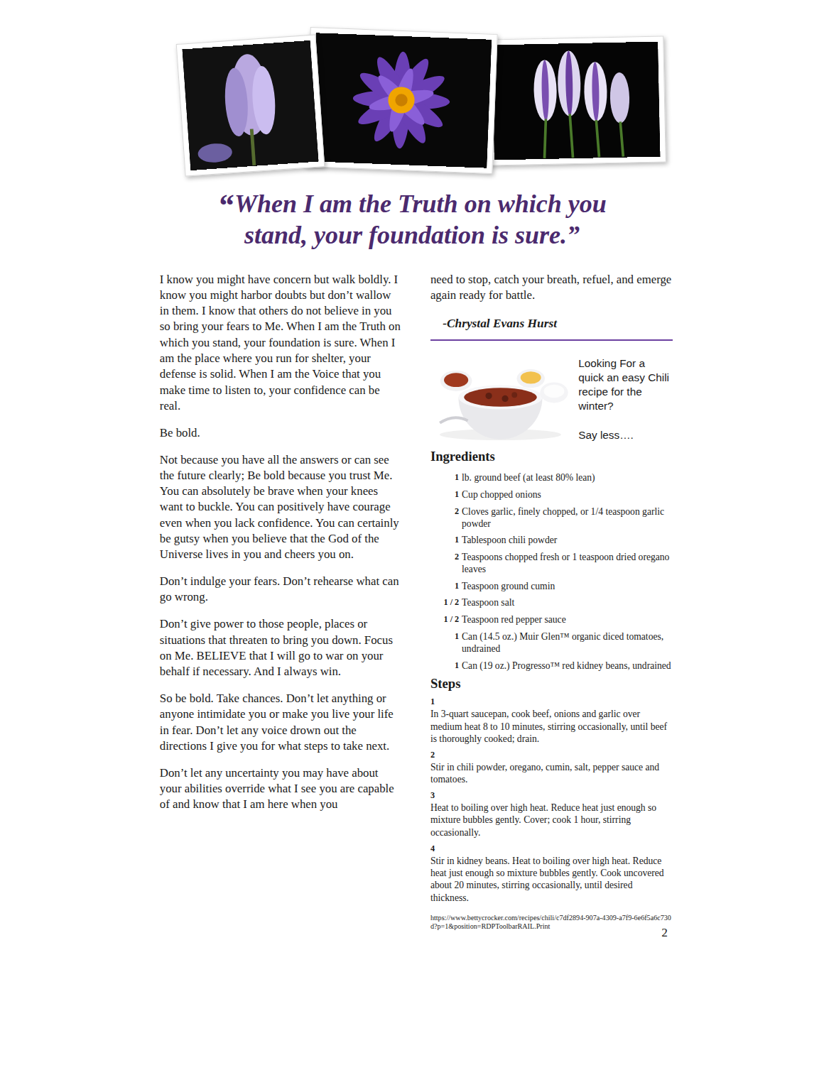“When I am the Truth on which you stand, your foundation is sure.”
I know you might have concern but walk boldly. I know you might harbor doubts but don’t wallow in them. I know that others do not believe in you so bring your fears to Me. When I am the Truth on which you stand, your foundation is sure. When I am the place where you run for shelter, your defense is solid. When I am the Voice that you make time to listen to, your confidence can be real.
Be bold.
Not because you have all the answers or can see the future clearly; Be bold because you trust Me. You can absolutely be brave when your knees want to buckle. You can positively have courage even when you lack confidence. You can certainly be gutsy when you believe that the God of the Universe lives in you and cheers you on.
Don’t indulge your fears. Don’t rehearse what can go wrong.
Don’t give power to those people, places or situations that threaten to bring you down. Focus on Me. BELIEVE that I will go to war on your behalf if necessary. And I always win.
So be bold. Take chances. Don’t let anything or anyone intimidate you or make you live your life in fear. Don’t let any voice drown out the directions I give you for what steps to take next.
Don’t let any uncertainty you may have about your abilities override what I see you are capable of and know that I am here when you
need to stop, catch your breath, refuel, and emerge again ready for battle.
-Chrystal Evans Hurst
Looking For a quick an easy Chili recipe for the winter?
Say less….
Ingredients
| 1 | lb. ground beef (at least 80% lean) |
| 1 | Cup chopped onions |
| 2 | Cloves garlic, finely chopped, or 1/4 teaspoon garlic powder |
| 1 | Tablespoon chili powder |
| 2 | Teaspoons chopped fresh or 1 teaspoon dried oregano leaves |
| 1 | Teaspoon ground cumin |
| 1 / 2 | Teaspoon salt |
| 1 / 2 | Teaspoon red pepper sauce |
| 1 | Can (14.5 oz.) Muir Glen™ organic diced tomatoes, undrained |
| 1 | Can (19 oz.) Progresso™ red kidney beans, undrained |
Steps
1 In 3-quart saucepan, cook beef, onions and garlic over medium heat 8 to 10 minutes, stirring occasionally, until beef is thoroughly cooked; drain.
2 Stir in chili powder, oregano, cumin, salt, pepper sauce and tomatoes.
3 Heat to boiling over high heat. Reduce heat just enough so mixture bubbles gently. Cover; cook 1 hour, stirring occasionally.
4 Stir in kidney beans. Heat to boiling over high heat. Reduce heat just enough so mixture bubbles gently. Cook uncovered about 20 minutes, stirring occasionally, until desired thickness.
https://www.bettycrocker.com/recipes/chili/c7df2894-907a-4309-a7f9-6e6f5a6c730d?p=1&position=RDPToolbarRAIL.Print
2